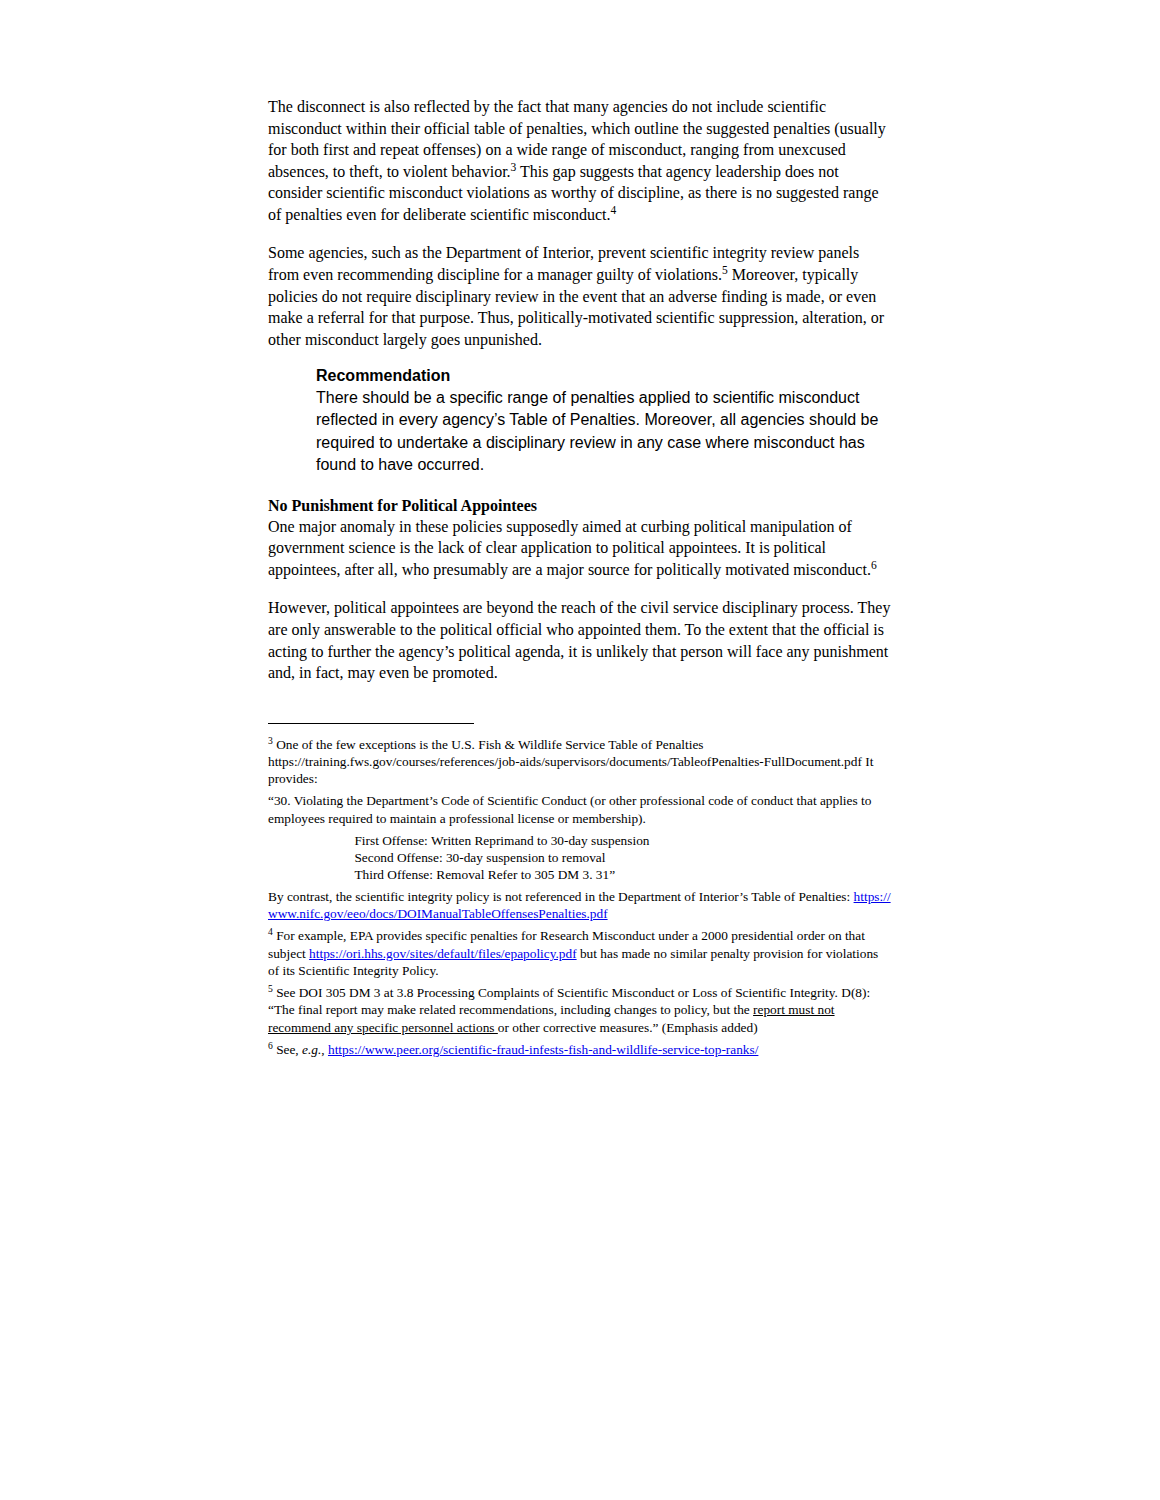The disconnect is also reflected by the fact that many agencies do not include scientific misconduct within their official table of penalties, which outline the suggested penalties (usually for both first and repeat offenses) on a wide range of misconduct, ranging from unexcused absences, to theft, to violent behavior.3 This gap suggests that agency leadership does not consider scientific misconduct violations as worthy of discipline, as there is no suggested range of penalties even for deliberate scientific misconduct.4
Some agencies, such as the Department of Interior, prevent scientific integrity review panels from even recommending discipline for a manager guilty of violations.5 Moreover, typically policies do not require disciplinary review in the event that an adverse finding is made, or even make a referral for that purpose. Thus, politically-motivated scientific suppression, alteration, or other misconduct largely goes unpunished.
Recommendation
There should be a specific range of penalties applied to scientific misconduct reflected in every agency’s Table of Penalties. Moreover, all agencies should be required to undertake a disciplinary review in any case where misconduct has found to have occurred.
No Punishment for Political Appointees
One major anomaly in these policies supposedly aimed at curbing political manipulation of government science is the lack of clear application to political appointees. It is political appointees, after all, who presumably are a major source for politically motivated misconduct.6
However, political appointees are beyond the reach of the civil service disciplinary process. They are only answerable to the political official who appointed them. To the extent that the official is acting to further the agency’s political agenda, it is unlikely that person will face any punishment and, in fact, may even be promoted.
3 One of the few exceptions is the U.S. Fish & Wildlife Service Table of Penalties https://training.fws.gov/courses/references/job-aids/supervisors/documents/TableofPenalties-FullDocument.pdf It provides:
“30. Violating the Department’s Code of Scientific Conduct (or other professional code of conduct that applies to employees required to maintain a professional license or membership).
First Offense: Written Reprimand to 30-day suspension
Second Offense: 30-day suspension to removal
Third Offense: Removal Refer to 305 DM 3. 31”
By contrast, the scientific integrity policy is not referenced in the Department of Interior’s Table of Penalties: https://www.nifc.gov/eeo/docs/DOIManualTableOffensesPenalties.pdf
4 For example, EPA provides specific penalties for Research Misconduct under a 2000 presidential order on that subject https://ori.hhs.gov/sites/default/files/epapolicy.pdf but has made no similar penalty provision for violations of its Scientific Integrity Policy.
5 See DOI 305 DM 3 at 3.8 Processing Complaints of Scientific Misconduct or Loss of Scientific Integrity. D(8): “The final report may make related recommendations, including changes to policy, but the report must not recommend any specific personnel actions or other corrective measures.” (Emphasis added)
6 See, e.g., https://www.peer.org/scientific-fraud-infests-fish-and-wildlife-service-top-ranks/